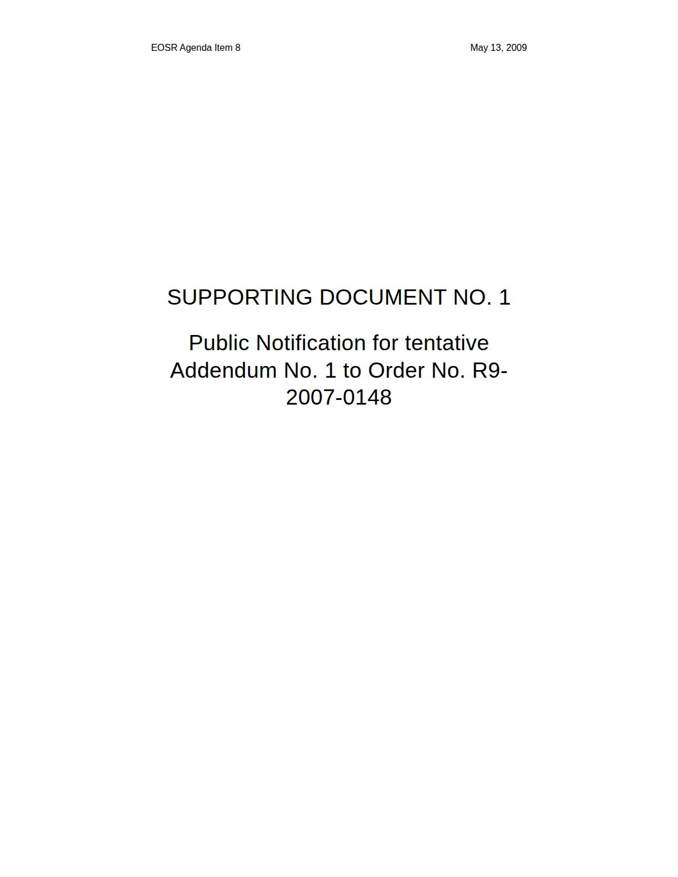EOSR Agenda Item 8
May 13, 2009
SUPPORTING DOCUMENT NO. 1
Public Notification for tentative Addendum No. 1 to Order No. R9-2007-0148